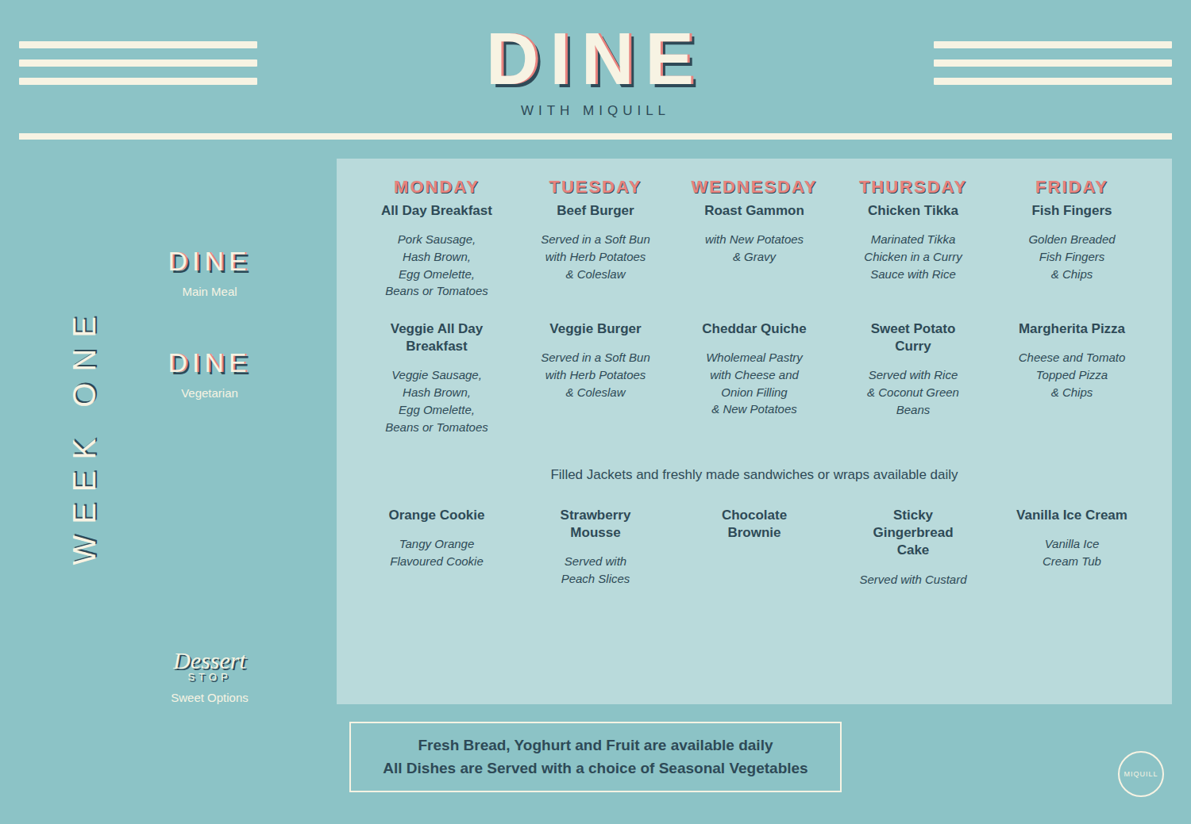DINE
WITH MIQUILL
WEEK ONE
DINE
Main Meal
DINE
Vegetarian
DessertSTOP
Sweet Options
| MONDAY | TUESDAY | WEDNESDAY | THURSDAY | FRIDAY |
| --- | --- | --- | --- | --- |
| All Day Breakfast Pork Sausage, Hash Brown, Egg Omelette, Beans or Tomatoes | Beef Burger Served in a Soft Bun with Herb Potatoes & Coleslaw | Roast Gammon with New Potatoes & Gravy | Chicken Tikka Marinated Tikka Chicken in a Curry Sauce with Rice | Fish Fingers Golden Breaded Fish Fingers & Chips |
| Veggie All Day Breakfast Veggie Sausage, Hash Brown, Egg Omelette, Beans or Tomatoes | Veggie Burger Served in a Soft Bun with Herb Potatoes & Coleslaw | Cheddar Quiche Wholemeal Pastry with Cheese and Onion Filling & New Potatoes | Sweet Potato Curry Served with Rice & Coconut Green Beans | Margherita Pizza Cheese and Tomato Topped Pizza & Chips |
| Filled Jackets and freshly made sandwiches or wraps available daily |
| Orange Cookie Tangy Orange Flavoured Cookie | Strawberry Mousse Served with Peach Slices | Chocolate Brownie | Sticky Gingerbread Cake Served with Custard | Vanilla Ice Cream Vanilla Ice Cream Tub |
Fresh Bread, Yoghurt and Fruit are available daily
All Dishes are Served with a choice of Seasonal Vegetables
MIQUILL